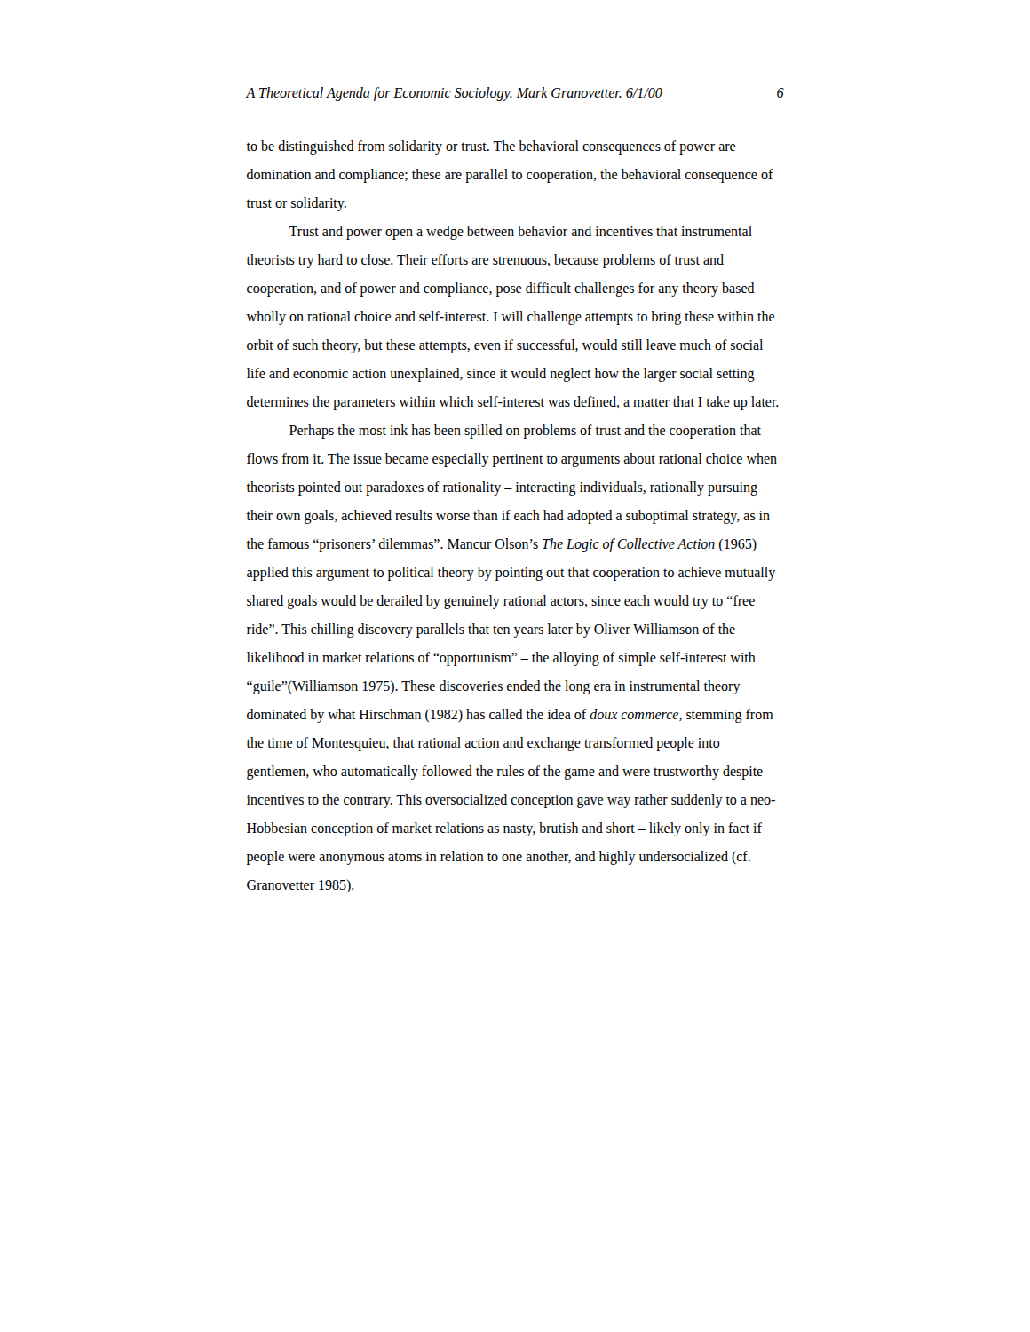A Theoretical Agenda for Economic Sociology. Mark Granovetter. 6/1/00 6
to be distinguished from solidarity or trust. The behavioral consequences of power are domination and compliance; these are parallel to cooperation, the behavioral consequence of trust or solidarity.
Trust and power open a wedge between behavior and incentives that instrumental theorists try hard to close. Their efforts are strenuous, because problems of trust and cooperation, and of power and compliance, pose difficult challenges for any theory based wholly on rational choice and self-interest. I will challenge attempts to bring these within the orbit of such theory, but these attempts, even if successful, would still leave much of social life and economic action unexplained, since it would neglect how the larger social setting determines the parameters within which self-interest was defined, a matter that I take up later.
Perhaps the most ink has been spilled on problems of trust and the cooperation that flows from it. The issue became especially pertinent to arguments about rational choice when theorists pointed out paradoxes of rationality – interacting individuals, rationally pursuing their own goals, achieved results worse than if each had adopted a suboptimal strategy, as in the famous “prisoners’ dilemmas”. Mancur Olson’s The Logic of Collective Action (1965) applied this argument to political theory by pointing out that cooperation to achieve mutually shared goals would be derailed by genuinely rational actors, since each would try to “free ride”. This chilling discovery parallels that ten years later by Oliver Williamson of the likelihood in market relations of “opportunism” – the alloying of simple self-interest with “guile”(Williamson 1975). These discoveries ended the long era in instrumental theory dominated by what Hirschman (1982) has called the idea of doux commerce, stemming from the time of Montesquieu, that rational action and exchange transformed people into gentlemen, who automatically followed the rules of the game and were trustworthy despite incentives to the contrary. This oversocialized conception gave way rather suddenly to a neo-Hobbesian conception of market relations as nasty, brutish and short – likely only in fact if people were anonymous atoms in relation to one another, and highly undersocialized (cf. Granovetter 1985).